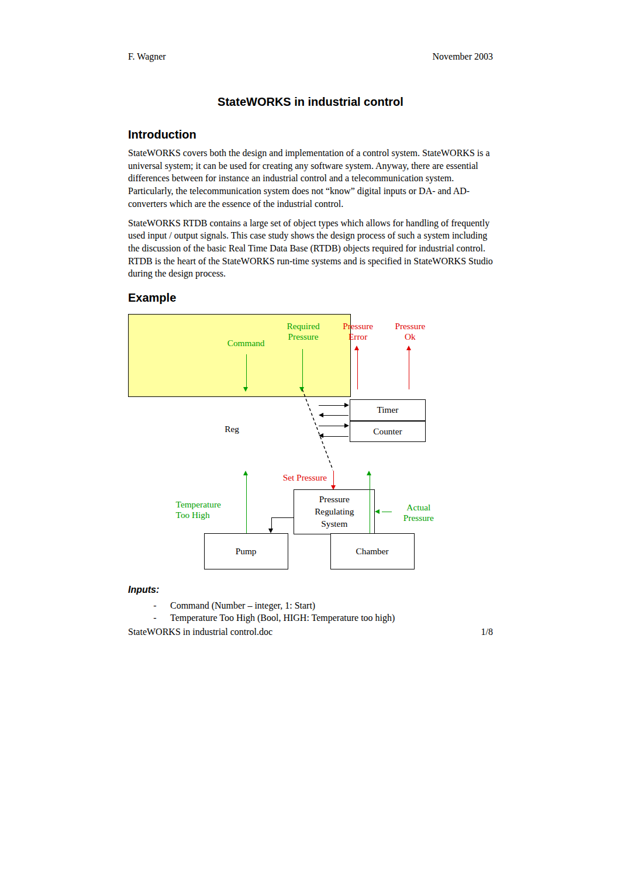F. Wagner November 2003
StateWORKS in industrial control
Introduction
StateWORKS covers both the design and implementation of a control system. StateWORKS is a universal system; it can be used for creating any software system. Anyway, there are essential differences between for instance an industrial control and a telecommunication system. Particularly, the telecommunication system does not “know” digital inputs or DA- and AD-converters which are the essence of the industrial control.
StateWORKS RTDB contains a large set of object types which allows for handling of frequently used input / output signals. This case study shows the design process of such a system including the discussion of the basic Real Time Data Base (RTDB) objects required for industrial control. RTDB is the heart of the StateWORKS run-time systems and is specified in StateWORKS Studio during the design process.
Example
Command
Required
Pressure
Pressure
Error
Pressure
Ok
Reg
Timer
Counter
Set Pressure
Pressure
Regulating
System
Actual
Pressure
Temperature
Too High
Pump
Chamber
Inputs:
Command (Number – integer, 1: Start)
Temperature Too High (Bool, HIGH: Temperature too high)
StateWORKS in industrial control.doc 1/8